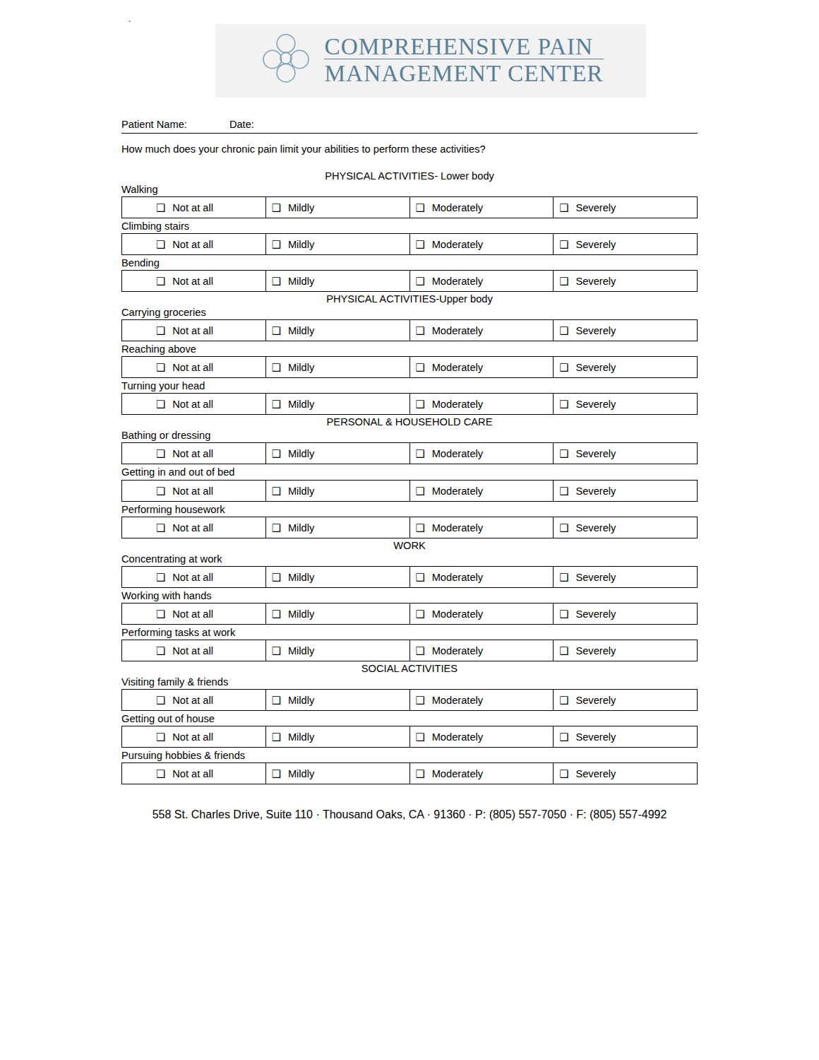.
COMPREHENSIVE PAIN
MANAGEMENT CENTER
Patient Name: Date:
How much does your chronic pain limit your abilities to perform these activities?
PHYSICAL ACTIVITIES- Lower body
Walking
| ❑ Not at all | ❑ Mildly | ❑ Moderately | ❑ Severely |
Climbing stairs
| ❑ Not at all | ❑ Mildly | ❑ Moderately | ❑ Severely |
Bending
| ❑ Not at all | ❑ Mildly | ❑ Moderately | ❑ Severely |
PHYSICAL ACTIVITIES-Upper body
Carrying groceries
| ❑ Not at all | ❑ Mildly | ❑ Moderately | ❑ Severely |
Reaching above
| ❑ Not at all | ❑ Mildly | ❑ Moderately | ❑ Severely |
Turning your head
| ❑ Not at all | ❑ Mildly | ❑ Moderately | ❑ Severely |
PERSONAL & HOUSEHOLD CARE
Bathing or dressing
| ❑ Not at all | ❑ Mildly | ❑ Moderately | ❑ Severely |
Getting in and out of bed
| ❑ Not at all | ❑ Mildly | ❑ Moderately | ❑ Severely |
Performing housework
| ❑ Not at all | ❑ Mildly | ❑ Moderately | ❑ Severely |
WORK
Concentrating at work
| ❑ Not at all | ❑ Mildly | ❑ Moderately | ❑ Severely |
Working with hands
| ❑ Not at all | ❑ Mildly | ❑ Moderately | ❑ Severely |
Performing tasks at work
| ❑ Not at all | ❑ Mildly | ❑ Moderately | ❑ Severely |
SOCIAL ACTIVITIES
Visiting family & friends
| ❑ Not at all | ❑ Mildly | ❑ Moderately | ❑ Severely |
Getting out of house
| ❑ Not at all | ❑ Mildly | ❑ Moderately | ❑ Severely |
Pursuing hobbies & friends
| ❑ Not at all | ❑ Mildly | ❑ Moderately | ❑ Severely |
558 St. Charles Drive, Suite 110 · Thousand Oaks, CA · 91360 · P: (805) 557-7050 · F: (805) 557-4992